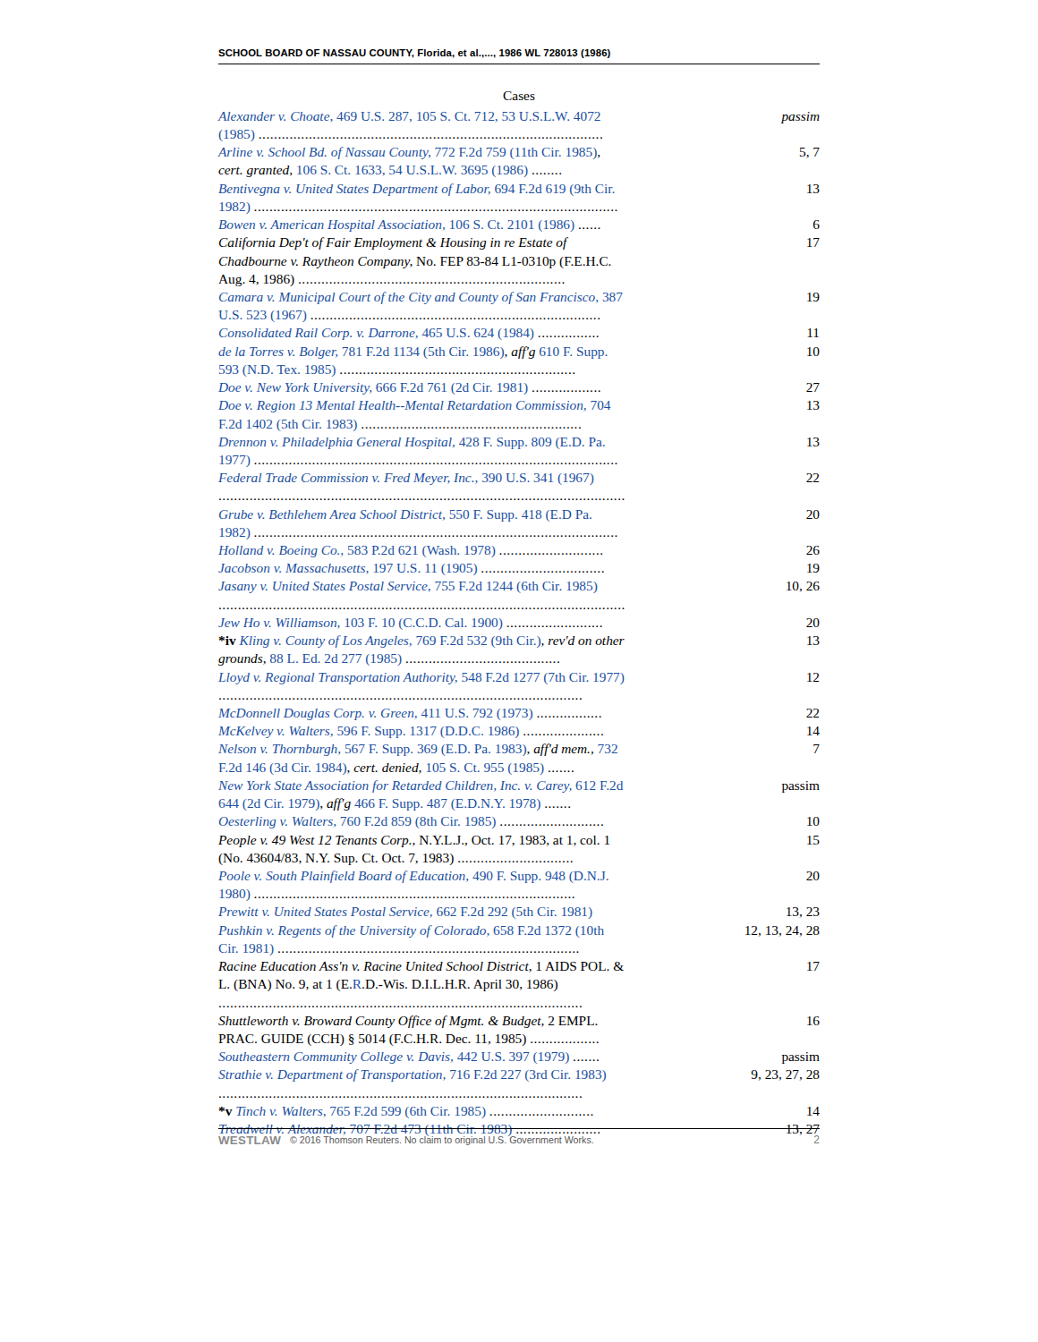SCHOOL BOARD OF NASSAU COUNTY, Florida, et al.,..., 1986 WL 728013 (1986)
Cases
| Alexander v. Choate, 469 U.S. 287, 105 S. Ct. 712, 53 U.S.L.W. 4072 (1985) ......................................................................................... | passim |
| Arline v. School Bd. of Nassau County, 772 F.2d 759 (11th Cir. 1985) , cert. granted, 106 S. Ct. 1633, 54 U.S.L.W. 3695 (1986) ........ | 5, 7 |
| Bentivegna v. United States Department of Labor, 694 F.2d 619 (9th Cir. 1982) .............................................................................................. | 13 |
| Bowen v. American Hospital Association, 106 S. Ct. 2101 (1986) ...... | 6 |
| California Dep't of Fair Employment & Housing in re Estate of Chadbourne v. Raytheon Company, No. FEP 83-84 L1-0310p (F.E.H.C. Aug. 4, 1986) ..................................................................... | 17 |
| Camara v. Municipal Court of the City and County of San Francisco, 387 U.S. 523 (1967) ........................................................................... | 19 |
| Consolidated Rail Corp. v. Darrone, 465 U.S. 624 (1984) ................ | 11 |
| de la Torres v. Bolger, 781 F.2d 1134 (5th Cir. 1986) , aff'g 610 F. Supp. 593 (N.D. Tex. 1985) ............................................................. | 10 |
| Doe v. New York University, 666 F.2d 761 (2d Cir. 1981) .................. | 27 |
| Doe v. Region 13 Mental Health--Mental Retardation Commission, 704 F.2d 1402 (5th Cir. 1983) ......................................................... | 13 |
| Drennon v. Philadelphia General Hospital, 428 F. Supp. 809 (E.D. Pa. 1977) .............................................................................................. | 13 |
| Federal Trade Commission v. Fred Meyer, Inc., 390 U.S. 341 (1967) ......................................................................................................... | 22 |
| Grube v. Bethlehem Area School District, 550 F. Supp. 418 (E.D Pa. 1982) .............................................................................................. | 20 |
| Holland v. Boeing Co., 583 P.2d 621 (Wash. 1978) ........................... | 26 |
| Jacobson v. Massachusetts, 197 U.S. 11 (1905) ................................ | 19 |
| Jasany v. United States Postal Service, 755 F.2d 1244 (6th Cir. 1985) ......................................................................................................... | 10, 26 |
| Jew Ho v. Williamson, 103 F. 10 (C.C.D. Cal. 1900) ......................... | 20 |
| *iv Kling v. County of Los Angeles, 769 F.2d 532 (9th Cir.) , rev'd on other grounds, 88 L. Ed. 2d 277 (1985) ........................................ | 13 |
| Lloyd v. Regional Transportation Authority, 548 F.2d 1277 (7th Cir. 1977) .............................................................................................. | 12 |
| McDonnell Douglas Corp. v. Green, 411 U.S. 792 (1973) ................. | 22 |
| McKelvey v. Walters, 596 F. Supp. 1317 (D.D.C. 1986) ..................... | 14 |
| Nelson v. Thornburgh, 567 F. Supp. 369 (E.D. Pa. 1983) , aff'd mem., 732 F.2d 146 (3d Cir. 1984) , cert. denied, 105 S. Ct. 955 (1985) ....... | 7 |
| New York State Association for Retarded Children, Inc. v. Carey, 612 F.2d 644 (2d Cir. 1979) , aff'g 466 F. Supp. 487 (E.D.N.Y. 1978) ....... | passim |
| Oesterling v. Walters, 760 F.2d 859 (8th Cir. 1985) ........................... | 10 |
| People v. 49 West 12 Tenants Corp. , N.Y.L.J., Oct. 17, 1983, at 1, col. 1 (No. 43604/83, N.Y. Sup. Ct. Oct. 7, 1983) .............................. | 15 |
| Poole v. South Plainfield Board of Education, 490 F. Supp. 948 (D.N.J. 1980) ................................................................................... | 20 |
| Prewitt v. United States Postal Service, 662 F.2d 292 (5th Cir. 1981) | 13, 23 |
| Pushkin v. Regents of the University of Colorado, 658 F.2d 1372 (10th Cir. 1981) .............................................................................. | 12, 13, 24, 28 |
| Racine Education Ass'n v. Racine United School District , 1 AIDS POL. & L. (BNA) No. 9, at 1 (E. R .D.-Wis. D.I.L.H.R. April 30, 1986) .............................................................................................. | 17 |
| Shuttleworth v. Broward County Office of Mgmt. & Budget , 2 EMPL. PRAC. GUIDE (CCH) § 5014 (F.C.H.R. Dec. 11, 1985) .................. | 16 |
| Southeastern Community College v. Davis, 442 U.S. 397 (1979) ....... | passim |
| Strathie v. Department of Transportation, 716 F.2d 227 (3rd Cir. 1983) .............................................................................................. | 9, 23, 27, 28 |
| *v Tinch v. Walters, 765 F.2d 599 (6th Cir. 1985) ........................... | 14 |
| Treadwell v. Alexander, 707 F.2d 473 (11th Cir. 1983) ...................... | 13, 27 |
WESTLAW © 2016 Thomson Reuters. No claim to original U.S. Government Works. 2